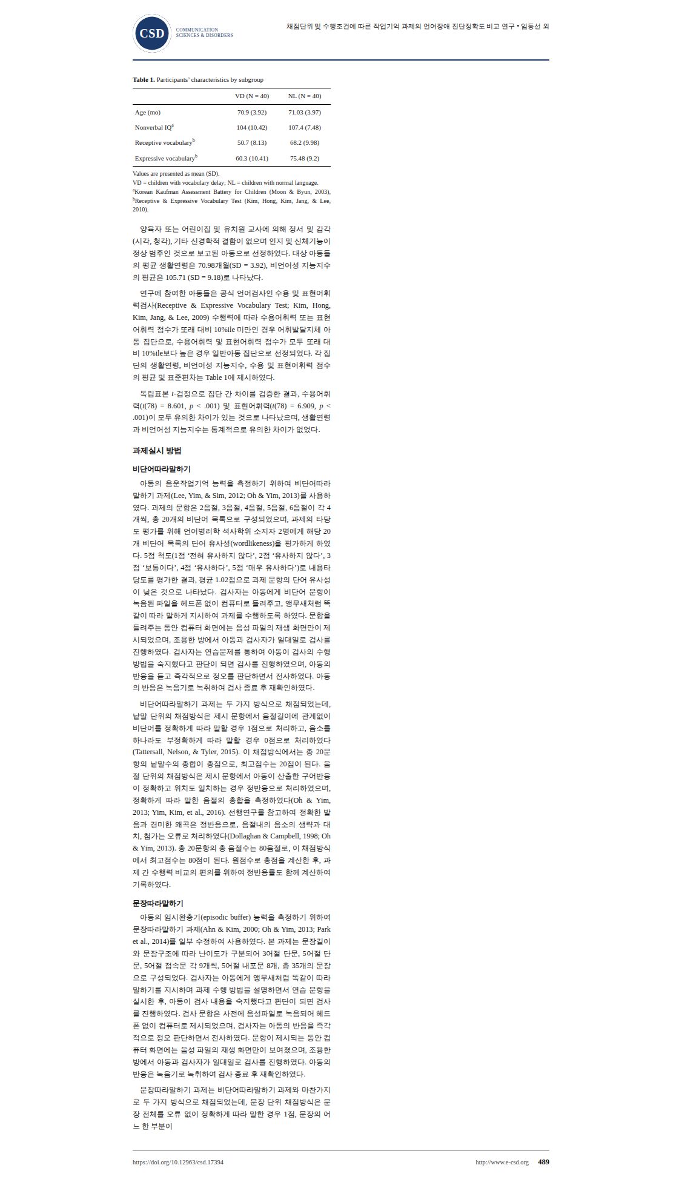CSD
Communication Sciences & Disorders
채점단위 및 수행조건에 따른 작업기억 과제의 언어장애 진단정확도 비교 연구 • 임동선 외
Table 1. Participants’ characteristics by subgroup
| | VD (N = 40) | NL (N = 40) |
| --- | --- | --- |
| Age (mo) | 70.9 (3.92) | 71.03 (3.97) |
| Nonverbal IQ a | 104 (10.42) | 107.4 (7.48) |
| Receptive vocabulary b | 50.7 (8.13) | 68.2 (9.98) |
| Expressive vocabulary b | 60.3 (10.41) | 75.48 (9.2) |
Values are presented as mean (SD).
VD = children with vocabulary delay; NL = children with normal language.
aKorean Kaufman Assessment Battery for Children (Moon & Byun, 2003), bReceptive & Expressive Vocabulary Test (Kim, Hong, Kim, Jang, & Lee, 2010).
양육자 또는 어린이집 및 유치원 교사에 의해 정서 및 감각(시각, 청각), 기타 신경학적 결함이 없으며 인지 및 신체기능이 정상 범주인 것으로 보고된 아동으로 선정하였다. 대상 아동들의 평균 생활연령은 70.98개월(SD = 3.92), 비언어성 지능지수의 평균은 105.71 (SD = 9.18)로 나타났다.
연구에 참여한 아동들은 공식 언어검사인 수용 및 표현어휘력검사(Receptive & Expressive Vocabulary Test; Kim, Hong, Kim, Jang, & Lee, 2009) 수행력에 따라 수용어휘력 또는 표현어휘력 점수가 또래 대비 10%ile 미만인 경우 어휘발달지체 아동 집단으로, 수용어휘력 및 표현어휘력 점수가 모두 또래 대비 10%ile보다 높은 경우 일반아동 집단으로 선정되었다. 각 집단의 생활연령, 비언어성 지능지수, 수용 및 표현어휘력 점수의 평균 및 표준편차는 Table 1에 제시하였다.
독립표본 t-검정으로 집단 간 차이를 검증한 결과, 수용어휘력(t(78) = 8.601, p < .001) 및 표현어휘력(t(78) = 6.909, p < .001)이 모두 유의한 차이가 있는 것으로 나타났으며, 생활연령과 비언어성 지능지수는 통계적으로 유의한 차이가 없었다.
과제실시 방법
비단어따라말하기
아동의 음운작업기억 능력을 측정하기 위하여 비단어따라말하기 과제(Lee, Yim, & Sim, 2012; Oh & Yim, 2013)를 사용하였다. 과제의 문항은 2음절, 3음절, 4음절, 5음절, 6음절이 각 4개씩, 총 20개의 비단어 목록으로 구성되었으며, 과제의 타당도 평가를 위해 언어병리학 석사학위 소지자 2명에게 해당 20개 비단어 목록의 단어 유사성(wordlikeness)을 평가하게 하였다. 5점 척도(1점 ‘전혀 유사하지 않다’, 2점 ‘유사하지 않다’, 3점 ‘보통이다’, 4점 ‘유사하다’, 5점 ‘매우 유사하다’)로 내용타당도를 평가한 결과, 평균 1.02점으로 과제 문항의 단어 유사성이 낮은 것으로 나타났다. 검사자는 아동에게 비단어 문항이 녹음된 파일을 헤드폰 없이 컴퓨터로 들려주고, 앵무새처럼 똑같이 따라 말하게 지시하여 과제를 수행하도록 하였다. 문항을 들려주는 동안 컴퓨터 화면에는 음성 파일의 재생 화면만이 제시되었으며, 조용한 방에서 아동과 검사자가 일대일로 검사를 진행하였다. 검사자는 연습문제를 통하여 아동이 검사의 수행 방법을 숙지했다고 판단이 되면 검사를 진행하였으며, 아동의 반응을 듣고 즉각적으로 정오를 판단하면서 전사하였다. 아동의 반응은 녹음기로 녹취하여 검사 종료 후 재확인하였다.
비단어따라말하기 과제는 두 가지 방식으로 채점되었는데, 낱말 단위의 채점방식은 제시 문항에서 음절길이에 관계없이 비단어를 정확하게 따라 말할 경우 1점으로 처리하고, 음소를 하나라도 부정확하게 따라 말할 경우 0점으로 처리하였다(Tattersall, Nelson, & Tyler, 2015). 이 채점방식에서는 총 20문항의 낱말수의 총합이 총점으로, 최고점수는 20점이 된다. 음절 단위의 채점방식은 제시 문항에서 아동이 산출한 구어반응이 정확하고 위치도 일치하는 경우 정반응으로 처리하였으며, 정확하게 따라 말한 음절의 총합을 측정하였다(Oh & Yim, 2013; Yim, Kim, et al., 2016). 선행연구를 참고하여 정확한 발음과 경미한 왜곡은 정반응으로, 음절내의 음소의 생략과 대치, 첨가는 오류로 처리하였다(Dollaghan & Campbell, 1998; Oh & Yim, 2013). 총 20문항의 총 음절수는 80음절로, 이 채점방식에서 최고점수는 80점이 된다. 원점수로 총점을 계산한 후, 과제 간 수행력 비교의 편의를 위하여 정반응률도 함께 계산하여 기록하였다.
문장따라말하기
아동의 임시완충기(episodic buffer) 능력을 측정하기 위하여 문장따라말하기 과제(Ahn & Kim, 2000; Oh & Yim, 2013; Park et al., 2014)를 일부 수정하여 사용하였다. 본 과제는 문장길이와 문장구조에 따라 난이도가 구분되어 3어절 단문, 5어절 단문, 5어절 접속문 각 9개씩, 5어절 내포문 8개, 총 35개의 문장으로 구성되었다. 검사자는 아동에게 앵무새처럼 똑같이 따라 말하기를 지시하며 과제 수행 방법을 설명하면서 연습 문항을 실시한 후, 아동이 검사 내용을 숙지했다고 판단이 되면 검사를 진행하였다. 검사 문항은 사전에 음성파일로 녹음되어 헤드폰 없이 컴퓨터로 제시되었으며, 검사자는 아동의 반응을 즉각적으로 정오 판단하면서 전사하였다. 문항이 제시되는 동안 컴퓨터 화면에는 음성 파일의 재생 화면만이 보여졌으며, 조용한 방에서 아동과 검사자가 일대일로 검사를 진행하였다. 아동의 반응은 녹음기로 녹취하여 검사 종료 후 재확인하였다.
문장따라말하기 과제는 비단어따라말하기 과제와 마찬가지로 두 가지 방식으로 채점되었는데, 문장 단위 채점방식은 문장 전체를 오류 없이 정확하게 따라 말한 경우 1점, 문장의 어느 한 부분이
https://doi.org/10.12963/csd.17394
http://www.e-csd.org 489